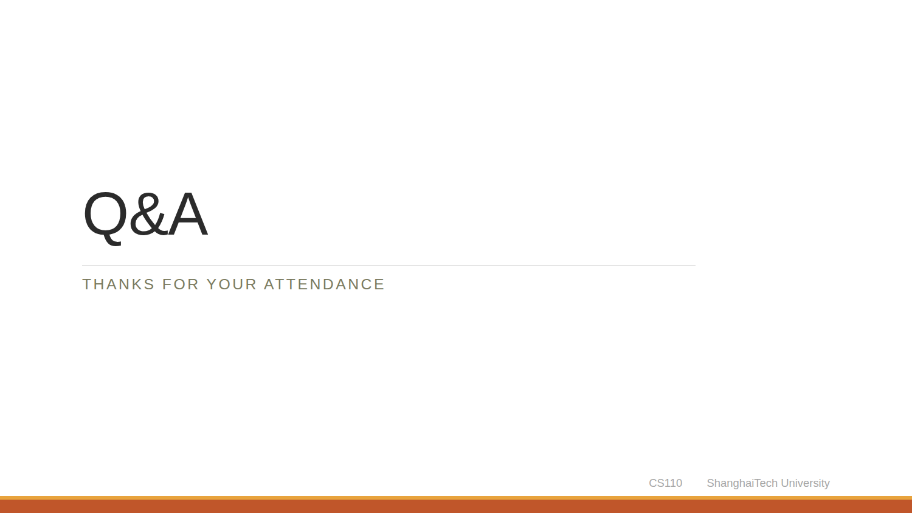Q&A
Thanks for your attendance
CS110 ShanghaiTech University